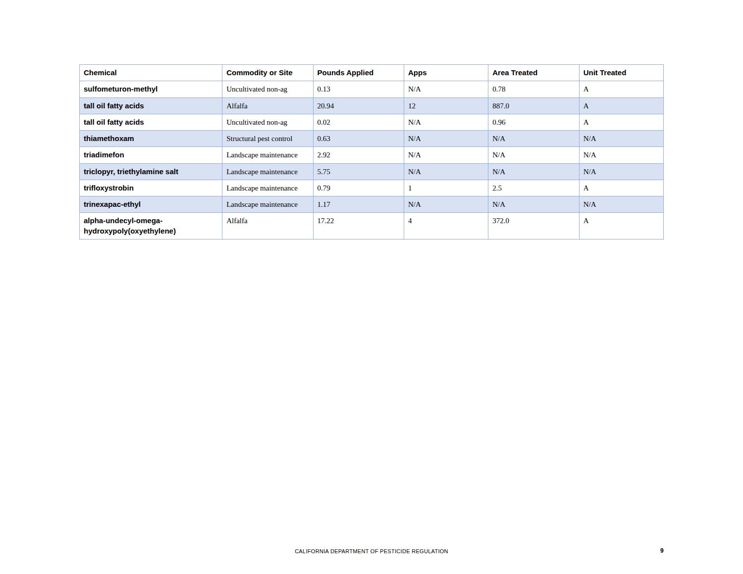| Chemical | Commodity or Site | Pounds Applied | Apps | Area Treated | Unit Treated |
| --- | --- | --- | --- | --- | --- |
| sulfometuron-methyl | Uncultivated non-ag | 0.13 | N/A | 0.78 | A |
| tall oil fatty acids | Alfalfa | 20.94 | 12 | 887.0 | A |
| tall oil fatty acids | Uncultivated non-ag | 0.02 | N/A | 0.96 | A |
| thiamethoxam | Structural pest control | 0.63 | N/A | N/A | N/A |
| triadimefon | Landscape maintenance | 2.92 | N/A | N/A | N/A |
| triclopyr, triethylamine salt | Landscape maintenance | 5.75 | N/A | N/A | N/A |
| trifloxystrobin | Landscape maintenance | 0.79 | 1 | 2.5 | A |
| trinexapac-ethyl | Landscape maintenance | 1.17 | N/A | N/A | N/A |
| alpha-undecyl-omega-hydroxypoly(oxyethylene) | Alfalfa | 17.22 | 4 | 372.0 | A |
CALIFORNIA DEPARTMENT OF PESTICIDE REGULATION
9